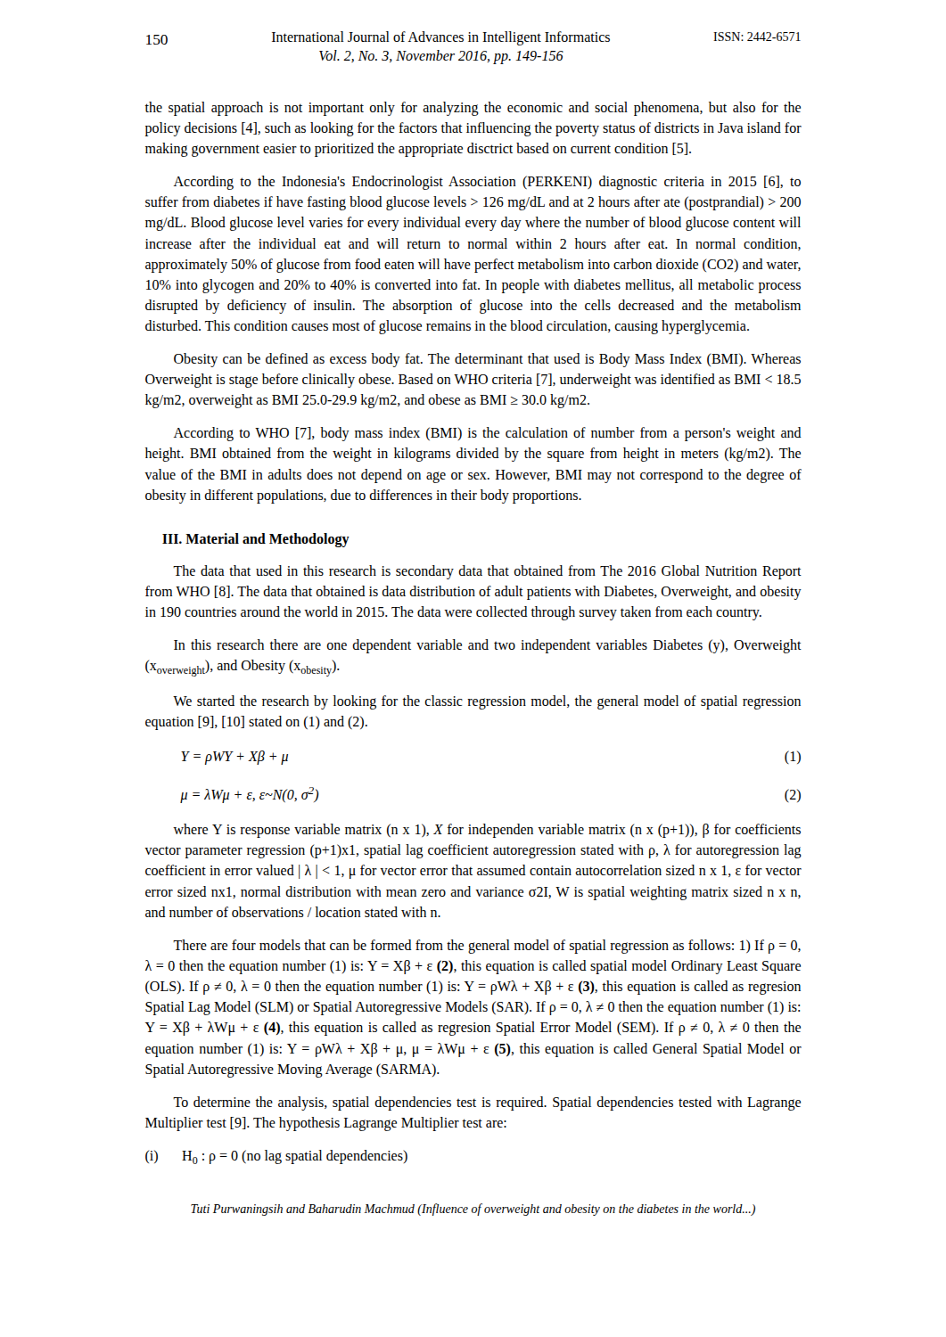150
International Journal of Advances in Intelligent Informatics
Vol. 2, No. 3, November 2016, pp. 149-156
ISSN: 2442-6571
the spatial approach is not important only for analyzing the economic and social phenomena, but also for the policy decisions [4], such as looking for the factors that influencing the poverty status of districts in Java island for making government easier to prioritized the appropriate disctrict based on current condition [5].
According to the Indonesia's Endocrinologist Association (PERKENI) diagnostic criteria in 2015 [6], to suffer from diabetes if have fasting blood glucose levels > 126 mg/dL and at 2 hours after ate (postprandial) > 200 mg/dL. Blood glucose level varies for every individual every day where the number of blood glucose content will increase after the individual eat and will return to normal within 2 hours after eat. In normal condition, approximately 50% of glucose from food eaten will have perfect metabolism into carbon dioxide (CO2) and water, 10% into glycogen and 20% to 40% is converted into fat. In people with diabetes mellitus, all metabolic process disrupted by deficiency of insulin. The absorption of glucose into the cells decreased and the metabolism disturbed. This condition causes most of glucose remains in the blood circulation, causing hyperglycemia.
Obesity can be defined as excess body fat. The determinant that used is Body Mass Index (BMI). Whereas Overweight is stage before clinically obese. Based on WHO criteria [7], underweight was identified as BMI < 18.5 kg/m2, overweight as BMI 25.0-29.9 kg/m2, and obese as BMI ≥ 30.0 kg/m2.
According to WHO [7], body mass index (BMI) is the calculation of number from a person's weight and height. BMI obtained from the weight in kilograms divided by the square from height in meters (kg/m2). The value of the BMI in adults does not depend on age or sex. However, BMI may not correspond to the degree of obesity in different populations, due to differences in their body proportions.
III. Material and Methodology
The data that used in this research is secondary data that obtained from The 2016 Global Nutrition Report from WHO [8]. The data that obtained is data distribution of adult patients with Diabetes, Overweight, and obesity in 190 countries around the world in 2015. The data were collected through survey taken from each country.
In this research there are one dependent variable and two independent variables Diabetes (y), Overweight (xoverweight), and Obesity (xobesity).
We started the research by looking for the classic regression model, the general model of spatial regression equation [9], [10] stated on (1) and (2).
Y = ρWY + Xβ + μ
(1)
μ = λWμ + ε, ε~N(0, σ2)
(2)
where Y is response variable matrix (n x 1), X for independen variable matrix (n x (p+1)), β for coefficients vector parameter regression (p+1)x1, spatial lag coefficient autoregression stated with ρ, λ for autoregression lag coefficient in error valued | λ | < 1, μ for vector error that assumed contain autocorrelation sized n x 1, ε for vector error sized nx1, normal distribution with mean zero and variance σ2I, W is spatial weighting matrix sized n x n, and number of observations / location stated with n.
There are four models that can be formed from the general model of spatial regression as follows: 1) If ρ = 0, λ = 0 then the equation number (1) is: Y = Xβ + ε (2), this equation is called spatial model Ordinary Least Square (OLS). If ρ ≠ 0, λ = 0 then the equation number (1) is: Y = ρWλ + Xβ + ε (3), this equation is called as regresion Spatial Lag Model (SLM) or Spatial Autoregressive Models (SAR). If ρ = 0, λ ≠ 0 then the equation number (1) is: Y = Xβ + λWμ + ε (4), this equation is called as regresion Spatial Error Model (SEM). If ρ ≠ 0, λ ≠ 0 then the equation number (1) is: Y = ρWλ + Xβ + μ, μ = λWμ + ε (5), this equation is called General Spatial Model or Spatial Autoregressive Moving Average (SARMA).
To determine the analysis, spatial dependencies test is required. Spatial dependencies tested with Lagrange Multiplier test [9]. The hypothesis Lagrange Multiplier test are:
(i)
H0 : ρ = 0 (no lag spatial dependencies)
Tuti Purwaningsih and Baharudin Machmud (Influence of overweight and obesity on the diabetes in the world...)